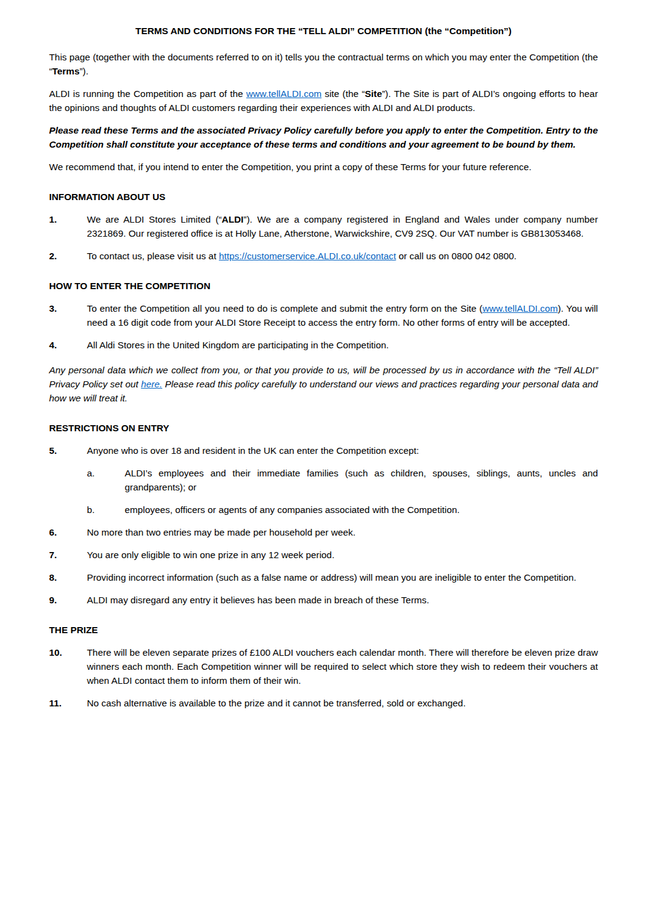TERMS AND CONDITIONS FOR THE “TELL ALDI” COMPETITION (the “Competition”)
This page (together with the documents referred to on it) tells you the contractual terms on which you may enter the Competition (the “Terms”).
ALDI is running the Competition as part of the www.tellALDI.com site (the “Site”). The Site is part of ALDI’s ongoing efforts to hear the opinions and thoughts of ALDI customers regarding their experiences with ALDI and ALDI products.
Please read these Terms and the associated Privacy Policy carefully before you apply to enter the Competition. Entry to the Competition shall constitute your acceptance of these terms and conditions and your agreement to be bound by them.
We recommend that, if you intend to enter the Competition, you print a copy of these Terms for your future reference.
Information About Us
1. We are ALDI Stores Limited (“ALDI”). We are a company registered in England and Wales under company number 2321869. Our registered office is at Holly Lane, Atherstone, Warwickshire, CV9 2SQ. Our VAT number is GB813053468.
2. To contact us, please visit us at https://customerservice.ALDI.co.uk/contact or call us on 0800 042 0800.
How to Enter the Competition
3. To enter the Competition all you need to do is complete and submit the entry form on the Site (www.tellALDI.com). You will need a 16 digit code from your ALDI Store Receipt to access the entry form. No other forms of entry will be accepted.
4. All Aldi Stores in the United Kingdom are participating in the Competition.
Any personal data which we collect from you, or that you provide to us, will be processed by us in accordance with the “Tell ALDI” Privacy Policy set out here. Please read this policy carefully to understand our views and practices regarding your personal data and how we will treat it.
Restrictions on Entry
5. Anyone who is over 18 and resident in the UK can enter the Competition except:
a. ALDI’s employees and their immediate families (such as children, spouses, siblings, aunts, uncles and grandparents); or
b. employees, officers or agents of any companies associated with the Competition.
6. No more than two entries may be made per household per week.
7. You are only eligible to win one prize in any 12 week period.
8. Providing incorrect information (such as a false name or address) will mean you are ineligible to enter the Competition.
9. ALDI may disregard any entry it believes has been made in breach of these Terms.
The Prize
10. There will be eleven separate prizes of £100 ALDI vouchers each calendar month. There will therefore be eleven prize draw winners each month. Each Competition winner will be required to select which store they wish to redeem their vouchers at when ALDI contact them to inform them of their win.
11. No cash alternative is available to the prize and it cannot be transferred, sold or exchanged.